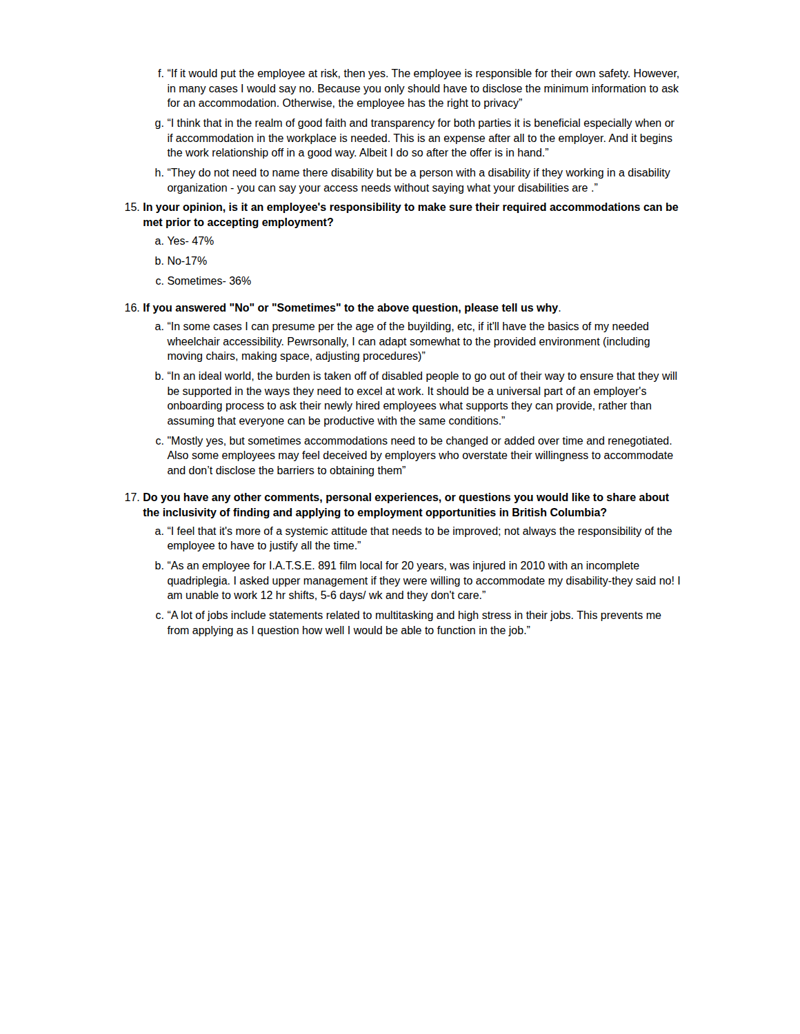“If it would put the employee at risk, then yes. The employee is responsible for their own safety. However, in many cases I would say no. Because you only should have to disclose the minimum information to ask for an accommodation. Otherwise, the employee has the right to privacy”
“I think that in the realm of good faith and transparency for both parties it is beneficial especially when or if accommodation in the workplace is needed. This is an expense after all to the employer. And it begins the work relationship off in a good way. Albeit I do so after the offer is in hand.”
“They do not need to name there disability but be a person with a disability if they working in a disability organization - you can say your access needs without saying what your disabilities are .”
In your opinion, is it an employee's responsibility to make sure their required accommodations can be met prior to accepting employment?
Yes- 47%
No-17%
Sometimes- 36%
If you answered "No" or "Sometimes" to the above question, please tell us why.
“In some cases I can presume per the age of the buyilding, etc, if it'll have the basics of my needed wheelchair accessibility. Pewrsonally, I can adapt somewhat to the provided environment (including moving chairs, making space, adjusting procedures)”
“In an ideal world, the burden is taken off of disabled people to go out of their way to ensure that they will be supported in the ways they need to excel at work. It should be a universal part of an employer's onboarding process to ask their newly hired employees what supports they can provide, rather than assuming that everyone can be productive with the same conditions.”
"Mostly yes, but sometimes accommodations need to be changed or added over time and renegotiated. Also some employees may feel deceived by employers who overstate their willingness to accommodate and don’t disclose the barriers to obtaining them”
Do you have any other comments, personal experiences, or questions you would like to share about the inclusivity of finding and applying to employment opportunities in British Columbia?
“I feel that it's more of a systemic attitude that needs to be improved; not always the responsibility of the employee to have to justify all the time.”
“As an employee for I.A.T.S.E. 891 film local for 20 years, was injured in 2010 with an incomplete quadriplegia. I asked upper management if they were willing to accommodate my disability-they said no! I am unable to work 12 hr shifts, 5-6 days/ wk and they don't care.”
“A lot of jobs include statements related to multitasking and high stress in their jobs. This prevents me from applying as I question how well I would be able to function in the job.”